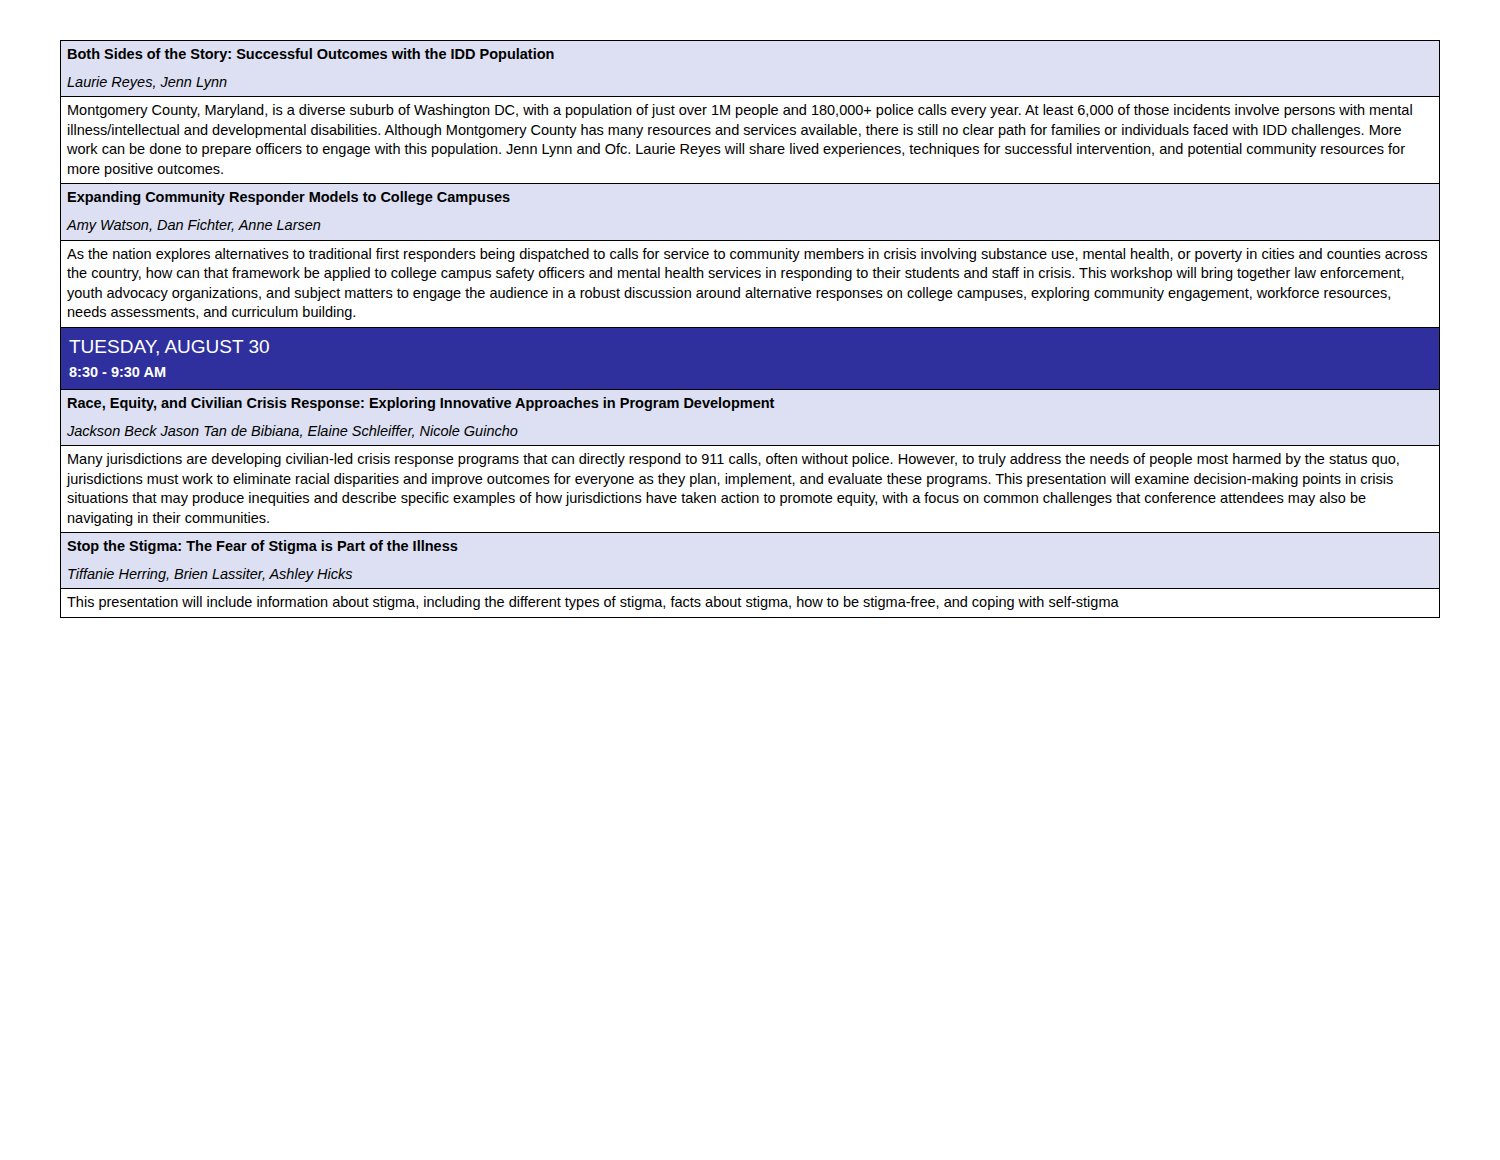| Both Sides of the Story: Successful Outcomes with the IDD Population |
| Laurie Reyes, Jenn Lynn |
| Montgomery County, Maryland, is a diverse suburb of Washington DC, with a population of just over 1M people and 180,000+ police calls every year. At least 6,000 of those incidents involve persons with mental illness/intellectual and developmental disabilities. Although Montgomery County has many resources and services available, there is still no clear path for families or individuals faced with IDD challenges. More work can be done to prepare officers to engage with this population. Jenn Lynn and Ofc. Laurie Reyes will share lived experiences, techniques for successful intervention, and potential community resources for more positive outcomes. |
| Expanding Community Responder Models to College Campuses |
| Amy Watson, Dan Fichter, Anne Larsen |
| As the nation explores alternatives to traditional first responders being dispatched to calls for service to community members in crisis involving substance use, mental health, or poverty in cities and counties across the country, how can that framework be applied to college campus safety officers and mental health services in responding to their students and staff in crisis. This workshop will bring together law enforcement, youth advocacy organizations, and subject matters to engage the audience in a robust discussion around alternative responses on college campuses, exploring community engagement, workforce resources, needs assessments, and curriculum building. |
| TUESDAY, AUGUST 30 |
| 8:30 - 9:30 AM |
| Race, Equity, and Civilian Crisis Response: Exploring Innovative Approaches in Program Development |
| Jackson Beck Jason Tan de Bibiana, Elaine Schleiffer, Nicole Guincho |
| Many jurisdictions are developing civilian-led crisis response programs that can directly respond to 911 calls, often without police. However, to truly address the needs of people most harmed by the status quo, jurisdictions must work to eliminate racial disparities and improve outcomes for everyone as they plan, implement, and evaluate these programs. This presentation will examine decision-making points in crisis situations that may produce inequities and describe specific examples of how jurisdictions have taken action to promote equity, with a focus on common challenges that conference attendees may also be navigating in their communities. |
| Stop the Stigma: The Fear of Stigma is Part of the Illness |
| Tiffanie Herring, Brien Lassiter, Ashley Hicks |
| This presentation will include information about stigma, including the different types of stigma, facts about stigma, how to be stigma-free, and coping with self-stigma |